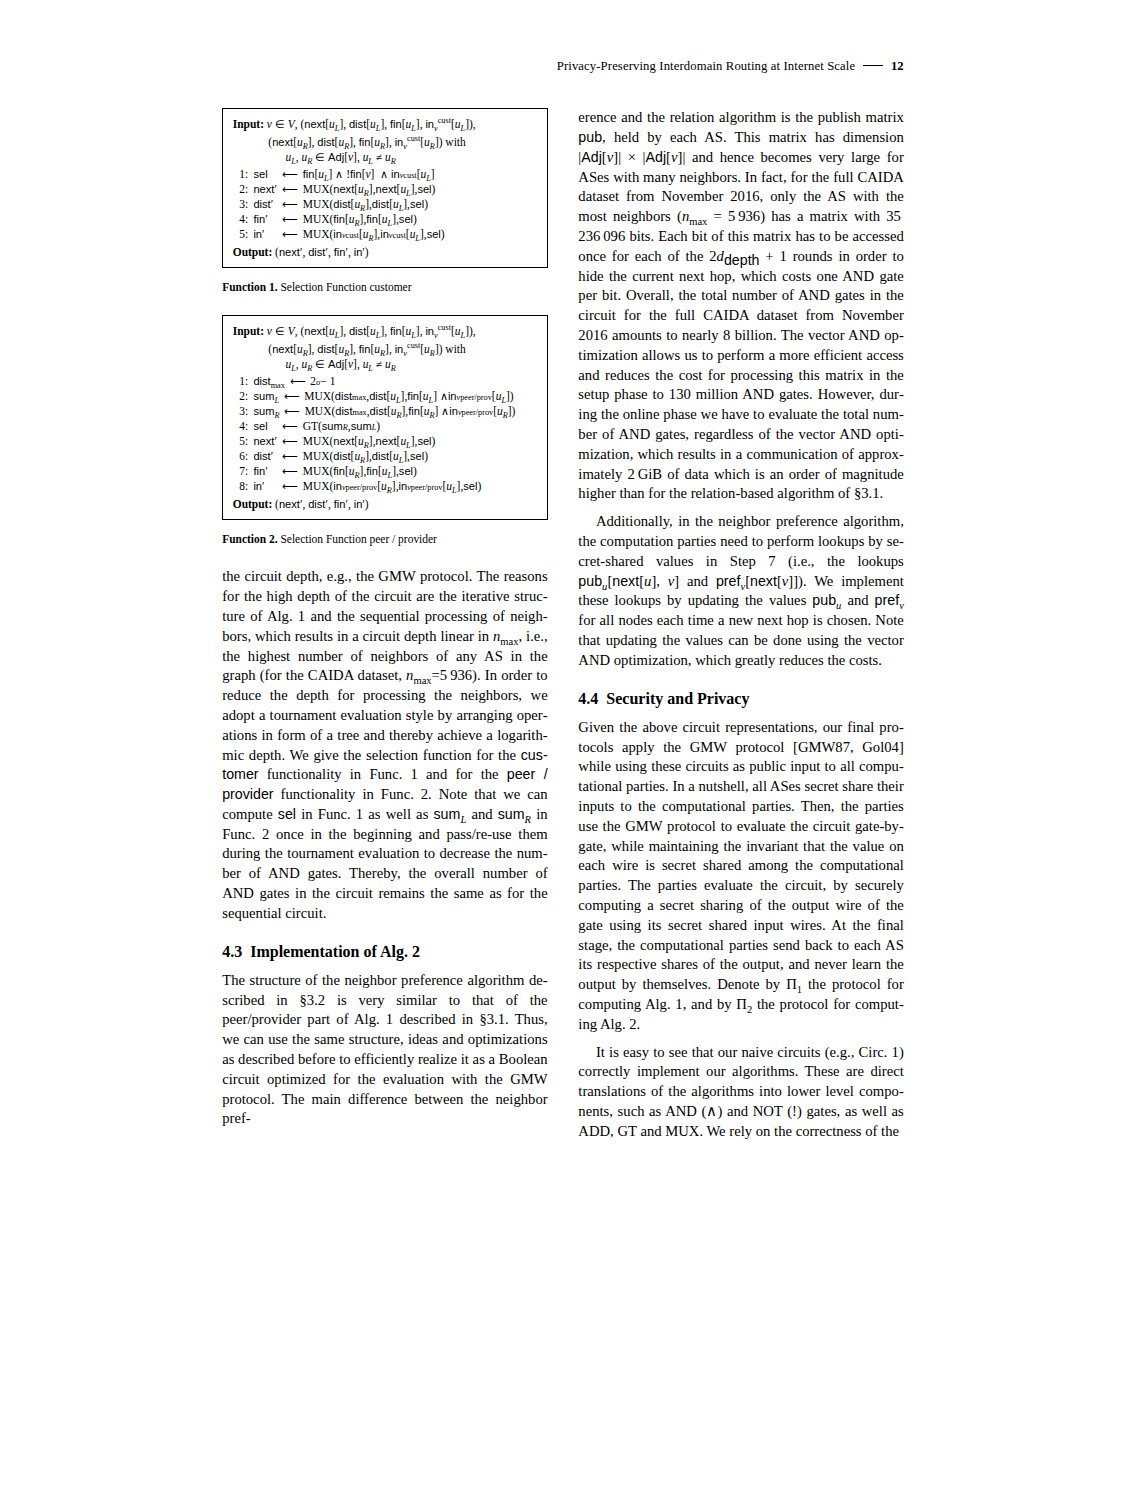Privacy-Preserving Interdomain Routing at Internet Scale 12
Input: v ∈ V, (next[uL], dist[uL], fin[uL], invcust[uL]),
(next[uR], dist[uR], fin[uR], invcust[uR]) with
uL, uR ∈ Adj[v], uL ≠ uR
sel⟵fin[uL] ∧ !fin[v] ∧ invcust[uL]
next′⟵MUX(next[uR], next[uL], sel)
dist′⟵MUX(dist[uR], dist[uL], sel)
fin′⟵MUX(fin[uR], fin[uL], sel)
in′⟵MUX(invcust[uR], invcust[uL], sel)
Output: (next′, dist′, fin′, in′)
Function 1. Selection Function customer
Input: v ∈ V, (next[uL], dist[uL], fin[uL], invcust[uL]),
(next[uR], dist[uR], fin[uR], invcust[uR]) with
uL, uR ∈ Adj[v], uL ≠ uR
distmax⟵2σ − 1
sumL⟵MUX(distmax, dist[uL], fin[uL] ∧ invpeer/prov[uL])
sumR⟵MUX(distmax, dist[uR], fin[uR] ∧ invpeer/prov[uR])
sel⟵GT(sumR, sumL)
next′⟵MUX(next[uR], next[uL], sel)
dist′⟵MUX(dist[uR], dist[uL], sel)
fin′⟵MUX(fin[uR], fin[uL], sel)
in′⟵MUX(invpeer/prov[uR], invpeer/prov[uL], sel)
Output: (next′, dist′, fin′, in′)
Function 2. Selection Function peer / provider
the circuit depth, e.g., the GMW protocol. The reasons for the high depth of the circuit are the iterative structure of Alg. 1 and the sequential processing of neighbors, which results in a circuit depth linear in nmax, i.e., the highest number of neighbors of any AS in the graph (for the CAIDA dataset, nmax=5 936). In order to reduce the depth for processing the neighbors, we adopt a tournament evaluation style by arranging operations in form of a tree and thereby achieve a logarithmic depth. We give the selection function for the customer functionality in Func. 1 and for the peer / provider functionality in Func. 2. Note that we can compute sel in Func. 1 as well as sumL and sumR in Func. 2 once in the beginning and pass/re-use them during the tournament evaluation to decrease the number of AND gates. Thereby, the overall number of AND gates in the circuit remains the same as for the sequential circuit.
4.3 Implementation of Alg. 2
The structure of the neighbor preference algorithm described in §3.2 is very similar to that of the peer/provider part of Alg. 1 described in §3.1. Thus, we can use the same structure, ideas and optimizations as described before to efficiently realize it as a Boolean circuit optimized for the evaluation with the GMW protocol. The main difference between the neighbor pref-
erence and the relation algorithm is the publish matrix pub, held by each AS. This matrix has dimension |Adj[v]| × |Adj[v]| and hence becomes very large for ASes with many neighbors. In fact, for the full CAIDA dataset from November 2016, only the AS with the most neighbors (nmax = 5 936) has a matrix with 35 236 096 bits. Each bit of this matrix has to be accessed once for each of the 2ddepth + 1 rounds in order to hide the current next hop, which costs one AND gate per bit. Overall, the total number of AND gates in the circuit for the full CAIDA dataset from November 2016 amounts to nearly 8 billion. The vector AND optimization allows us to perform a more efficient access and reduces the cost for processing this matrix in the setup phase to 130 million AND gates. However, during the online phase we have to evaluate the total number of AND gates, regardless of the vector AND optimization, which results in a communication of approximately 2 GiB of data which is an order of magnitude higher than for the relation-based algorithm of §3.1.
Additionally, in the neighbor preference algorithm, the computation parties need to perform lookups by secret-shared values in Step 7 (i.e., the lookups pubu[next[u], v] and prefv[next[v]]). We implement these lookups by updating the values pubu and prefv for all nodes each time a new next hop is chosen. Note that updating the values can be done using the vector AND optimization, which greatly reduces the costs.
4.4 Security and Privacy
Given the above circuit representations, our final protocols apply the GMW protocol [GMW87, Gol04] while using these circuits as public input to all computational parties. In a nutshell, all ASes secret share their inputs to the computational parties. Then, the parties use the GMW protocol to evaluate the circuit gate-by-gate, while maintaining the invariant that the value on each wire is secret shared among the computational parties. The parties evaluate the circuit, by securely computing a secret sharing of the output wire of the gate using its secret shared input wires. At the final stage, the computational parties send back to each AS its respective shares of the output, and never learn the output by themselves. Denote by Π1 the protocol for computing Alg. 1, and by Π2 the protocol for computing Alg. 2.
It is easy to see that our naive circuits (e.g., Circ. 1) correctly implement our algorithms. These are direct translations of the algorithms into lower level components, such as AND (∧) and NOT (!) gates, as well as ADD, GT and MUX. We rely on the correctness of the